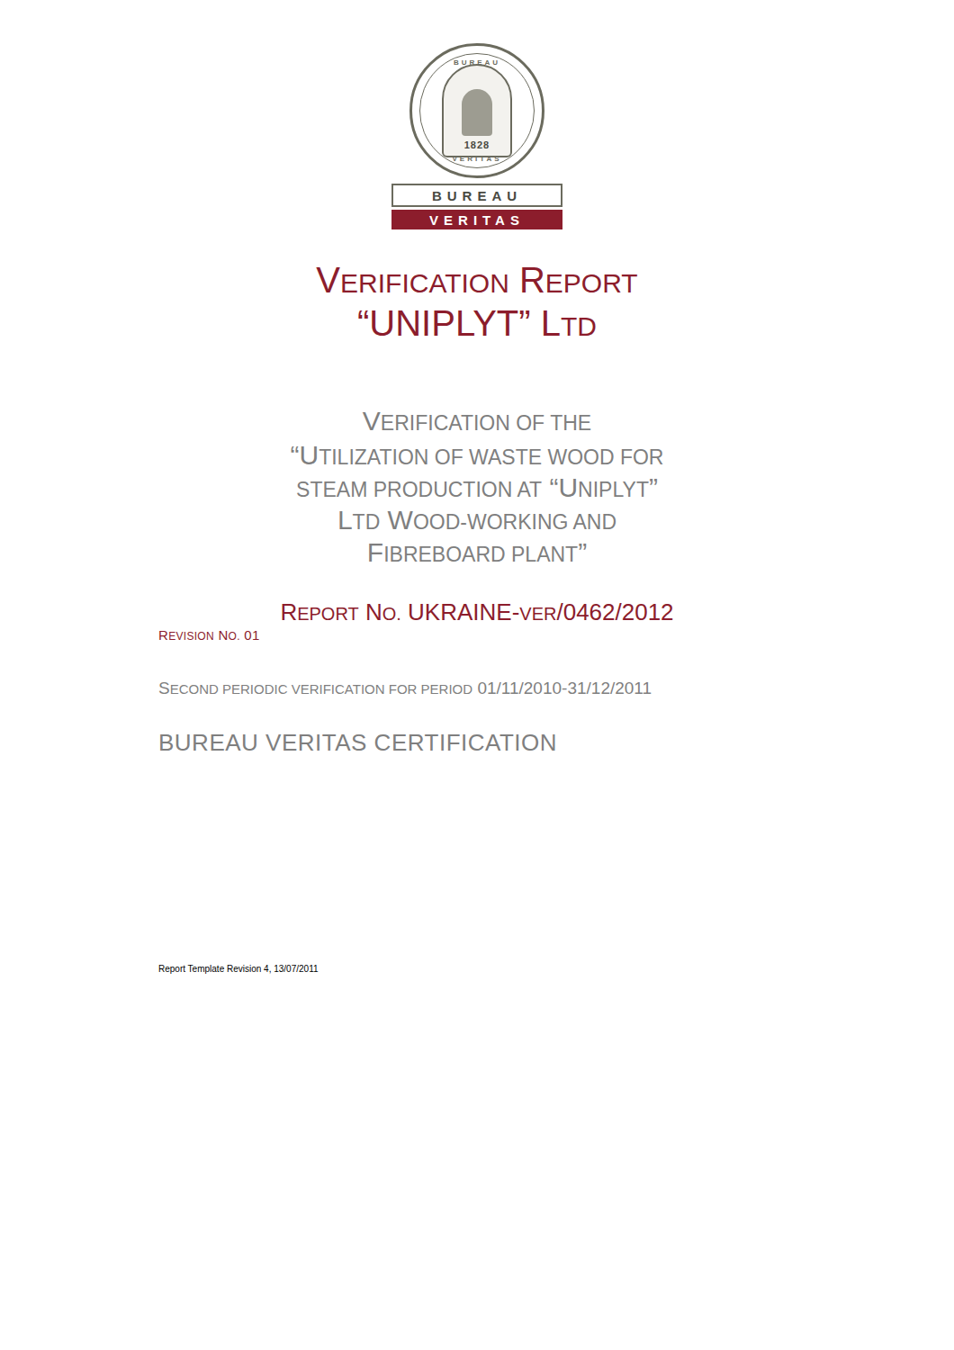BUREAU
1828
VERITAS
BUREAU
VERITAS
VERIFICATION REPORT
“UNIPLYT” LTD
VERIFICATION OF THE
“UTILIZATION OF WASTE WOOD FOR
STEAM PRODUCTION AT “UNIPLYT”
LTD WOOD-WORKING AND
FIBREBOARD PLANT”
REPORT NO. UKRAINE-VER/0462/2012
REVISION NO. 01
SECOND PERIODIC VERIFICATION FOR PERIOD 01/11/2010-31/12/2011
BUREAU VERITAS CERTIFICATION
Report Template Revision 4, 13/07/2011